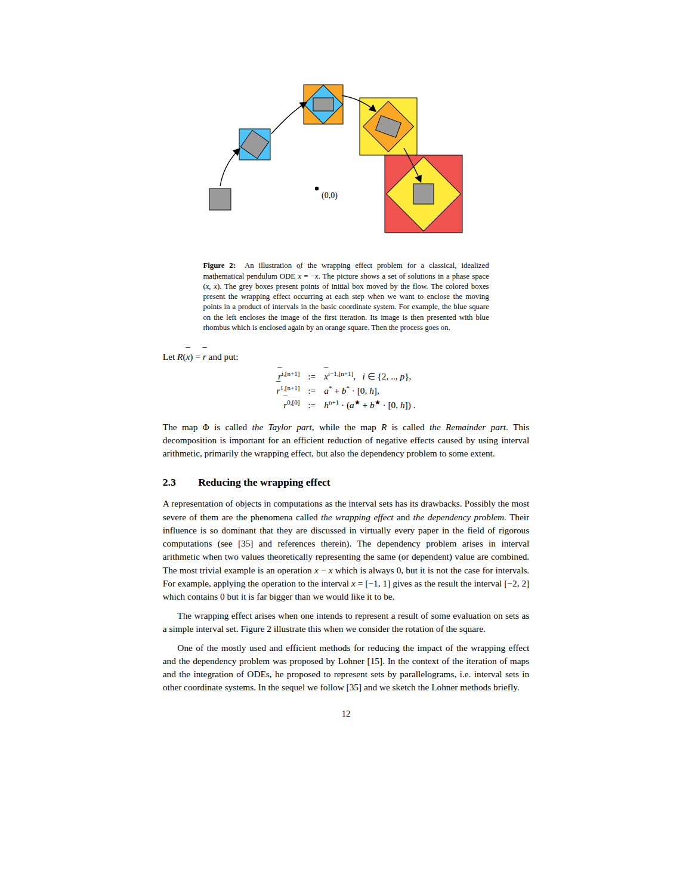(0,0)
Figure 2: An illustration of the wrapping effect problem for a classical, idealized mathematical pendulum ODE x = −x. The picture shows a set of solutions in a phase space (x, x). The grey boxes present points of initial box moved by the flow. The colored boxes present the wrapping effect occurring at each step when we want to enclose the moving points in a product of intervals in the basic coordinate system. For example, the blue square on the left encloses the image of the first iteration. Its image is then presented with blue rhombus which is enclosed again by an orange square. Then the process goes on.
Let R(x) = r and put:
| r i,[n+1] | := | x i−1,[n+1] , i ∈ {2, .., p }, |
| r 1,[n+1] | := | a * + b * · [0, h ], |
| r 0,[0] | := | h n+1 · ( a ★ + b ★ · [0, h ]) . |
The map Φ is called the Taylor part, while the map R is called the Remainder part. This decomposition is important for an efficient reduction of negative effects caused by using interval arithmetic, primarily the wrapping effect, but also the dependency problem to some extent.
2.3 Reducing the wrapping effect
A representation of objects in computations as the interval sets has its drawbacks. Possibly the most severe of them are the phenomena called the wrapping effect and the dependency problem. Their influence is so dominant that they are discussed in virtually every paper in the field of rigorous computations (see [35] and references therein). The dependency problem arises in interval arithmetic when two values theoretically representing the same (or dependent) value are combined. The most trivial example is an operation x − x which is always 0, but it is not the case for intervals. For example, applying the operation to the interval x = [−1, 1] gives as the result the interval [−2, 2] which contains 0 but it is far bigger than we would like it to be.
The wrapping effect arises when one intends to represent a result of some evaluation on sets as a simple interval set. Figure 2 illustrate this when we consider the rotation of the square.
One of the mostly used and efficient methods for reducing the impact of the wrapping effect and the dependency problem was proposed by Lohner [15]. In the context of the iteration of maps and the integration of ODEs, he proposed to represent sets by parallelograms, i.e. interval sets in other coordinate systems. In the sequel we follow [35] and we sketch the Lohner methods briefly.
12